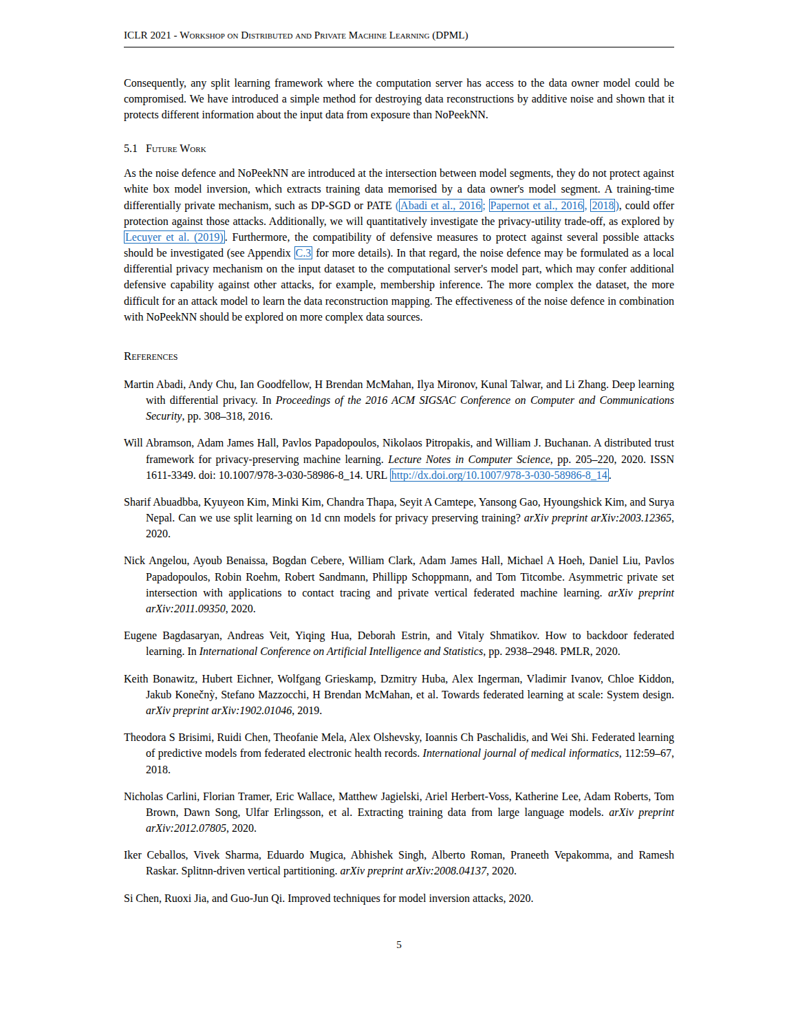ICLR 2021 - Workshop on Distributed and Private Machine Learning (DPML)
Consequently, any split learning framework where the computation server has access to the data owner model could be compromised. We have introduced a simple method for destroying data reconstructions by additive noise and shown that it protects different information about the input data from exposure than NoPeekNN.
5.1 Future Work
As the noise defence and NoPeekNN are introduced at the intersection between model segments, they do not protect against white box model inversion, which extracts training data memorised by a data owner's model segment. A training-time differentially private mechanism, such as DP-SGD or PATE (Abadi et al., 2016; Papernot et al., 2016, 2018), could offer protection against those attacks. Additionally, we will quantitatively investigate the privacy-utility trade-off, as explored by Lecuyer et al. (2019). Furthermore, the compatibility of defensive measures to protect against several possible attacks should be investigated (see Appendix C.3 for more details). In that regard, the noise defence may be formulated as a local differential privacy mechanism on the input dataset to the computational server's model part, which may confer additional defensive capability against other attacks, for example, membership inference. The more complex the dataset, the more difficult for an attack model to learn the data reconstruction mapping. The effectiveness of the noise defence in combination with NoPeekNN should be explored on more complex data sources.
References
Martin Abadi, Andy Chu, Ian Goodfellow, H Brendan McMahan, Ilya Mironov, Kunal Talwar, and Li Zhang. Deep learning with differential privacy. In Proceedings of the 2016 ACM SIGSAC Conference on Computer and Communications Security, pp. 308–318, 2016.
Will Abramson, Adam James Hall, Pavlos Papadopoulos, Nikolaos Pitropakis, and William J. Buchanan. A distributed trust framework for privacy-preserving machine learning. Lecture Notes in Computer Science, pp. 205–220, 2020. ISSN 1611-3349. doi: 10.1007/978-3-030-58986-8_14. URL http://dx.doi.org/10.1007/978-3-030-58986-8_14.
Sharif Abuadbba, Kyuyeon Kim, Minki Kim, Chandra Thapa, Seyit A Camtepe, Yansong Gao, Hyoungshick Kim, and Surya Nepal. Can we use split learning on 1d cnn models for privacy preserving training? arXiv preprint arXiv:2003.12365, 2020.
Nick Angelou, Ayoub Benaissa, Bogdan Cebere, William Clark, Adam James Hall, Michael A Hoeh, Daniel Liu, Pavlos Papadopoulos, Robin Roehm, Robert Sandmann, Phillipp Schoppmann, and Tom Titcombe. Asymmetric private set intersection with applications to contact tracing and private vertical federated machine learning. arXiv preprint arXiv:2011.09350, 2020.
Eugene Bagdasaryan, Andreas Veit, Yiqing Hua, Deborah Estrin, and Vitaly Shmatikov. How to backdoor federated learning. In International Conference on Artificial Intelligence and Statistics, pp. 2938–2948. PMLR, 2020.
Keith Bonawitz, Hubert Eichner, Wolfgang Grieskamp, Dzmitry Huba, Alex Ingerman, Vladimir Ivanov, Chloe Kiddon, Jakub Konečnỳ, Stefano Mazzocchi, H Brendan McMahan, et al. Towards federated learning at scale: System design. arXiv preprint arXiv:1902.01046, 2019.
Theodora S Brisimi, Ruidi Chen, Theofanie Mela, Alex Olshevsky, Ioannis Ch Paschalidis, and Wei Shi. Federated learning of predictive models from federated electronic health records. International journal of medical informatics, 112:59–67, 2018.
Nicholas Carlini, Florian Tramer, Eric Wallace, Matthew Jagielski, Ariel Herbert-Voss, Katherine Lee, Adam Roberts, Tom Brown, Dawn Song, Ulfar Erlingsson, et al. Extracting training data from large language models. arXiv preprint arXiv:2012.07805, 2020.
Iker Ceballos, Vivek Sharma, Eduardo Mugica, Abhishek Singh, Alberto Roman, Praneeth Vepakomma, and Ramesh Raskar. Splitnn-driven vertical partitioning. arXiv preprint arXiv:2008.04137, 2020.
Si Chen, Ruoxi Jia, and Guo-Jun Qi. Improved techniques for model inversion attacks, 2020.
5